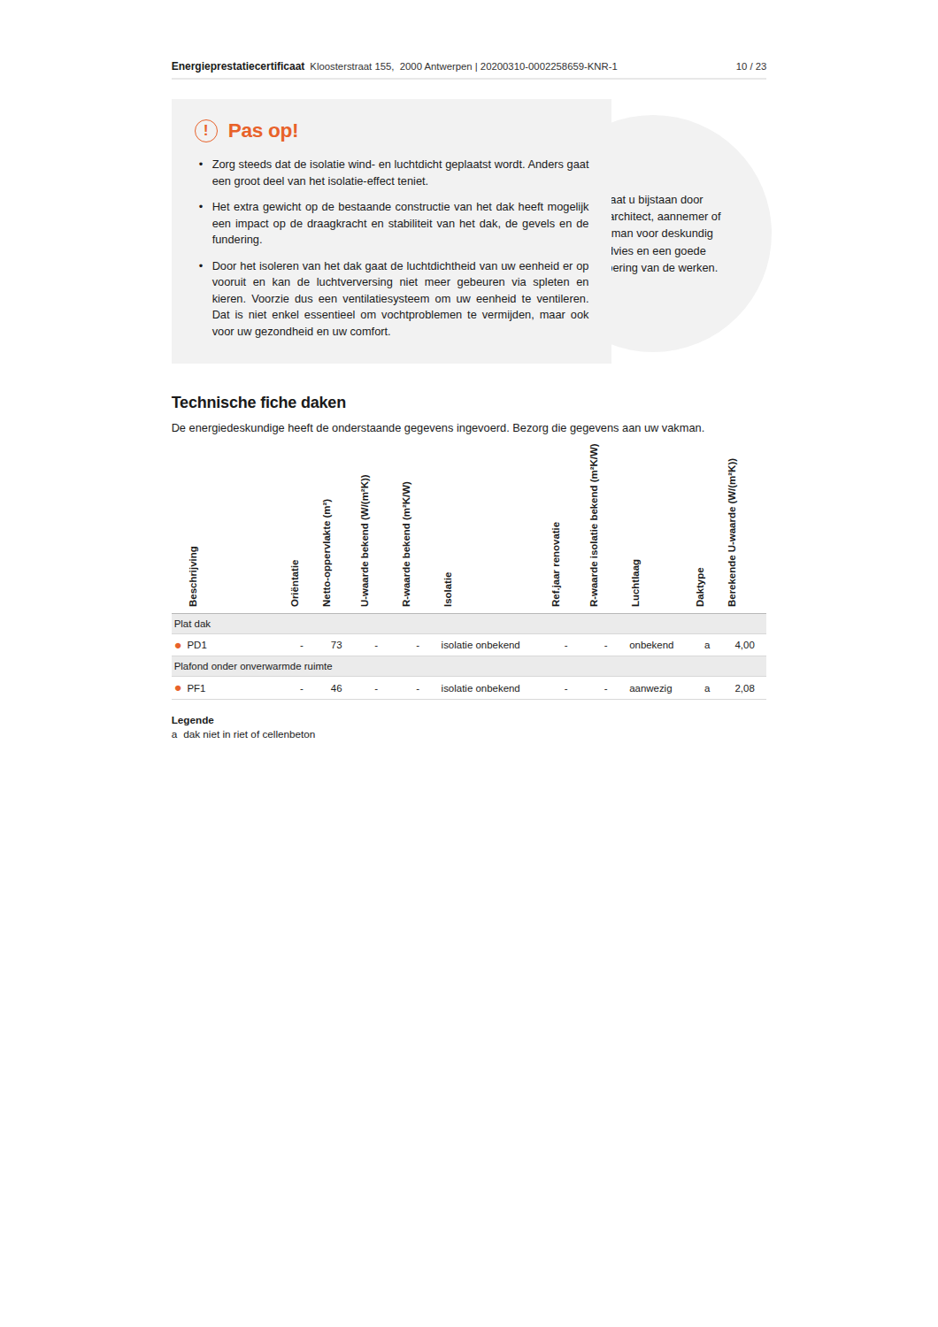Energieprestatiecertificaat Kloosterstraat 155, 2000 Antwerpen | 20200310-0002258659-KNR-1
10 / 23
Laat u bijstaan door
een architect, aannemer of
vakman voor deskundig
advies en een goede
uitvoering van de werken.
!
Pas op!
Zorg steeds dat de isolatie wind- en luchtdicht geplaatst wordt. Anders gaat een groot deel van het isolatie-effect teniet.
Het extra gewicht op de bestaande constructie van het dak heeft mogelijk een impact op de draagkracht en stabiliteit van het dak, de gevels en de fundering.
Door het isoleren van het dak gaat de luchtdichtheid van uw eenheid er op vooruit en kan de luchtverversing niet meer gebeuren via spleten en kieren. Voorzie dus een ventilatiesysteem om uw eenheid te ventileren. Dat is niet enkel essentieel om vochtproblemen te vermijden, maar ook voor uw gezondheid en uw comfort.
Technische fiche daken
De energiedeskundige heeft de onderstaande gegevens ingevoerd. Bezorg die gegevens aan uw vakman.
| | Beschrijving | Oriëntatie | Netto-oppervlakte (m²) | U-waarde bekend (W/(m²K)) | R-waarde bekend (m²K/W) | Isolatie | Ref.jaar renovatie | R-waarde isolatie bekend (m²K/W) | Luchtlaag | Daktype | Berekende U-waarde (W/(m²K)) |
| --- | --- | --- | --- | --- | --- | --- | --- | --- | --- | --- | --- |
| Plat dak |
| ● | PD1 | - | 73 | - | - | isolatie onbekend | - | - | onbekend | a | 4,00 |
| Plafond onder onverwarmde ruimte |
| ● | PF1 | - | 46 | - | - | isolatie onbekend | - | - | aanwezig | a | 2,08 |
Legende
adak niet in riet of cellenbeton